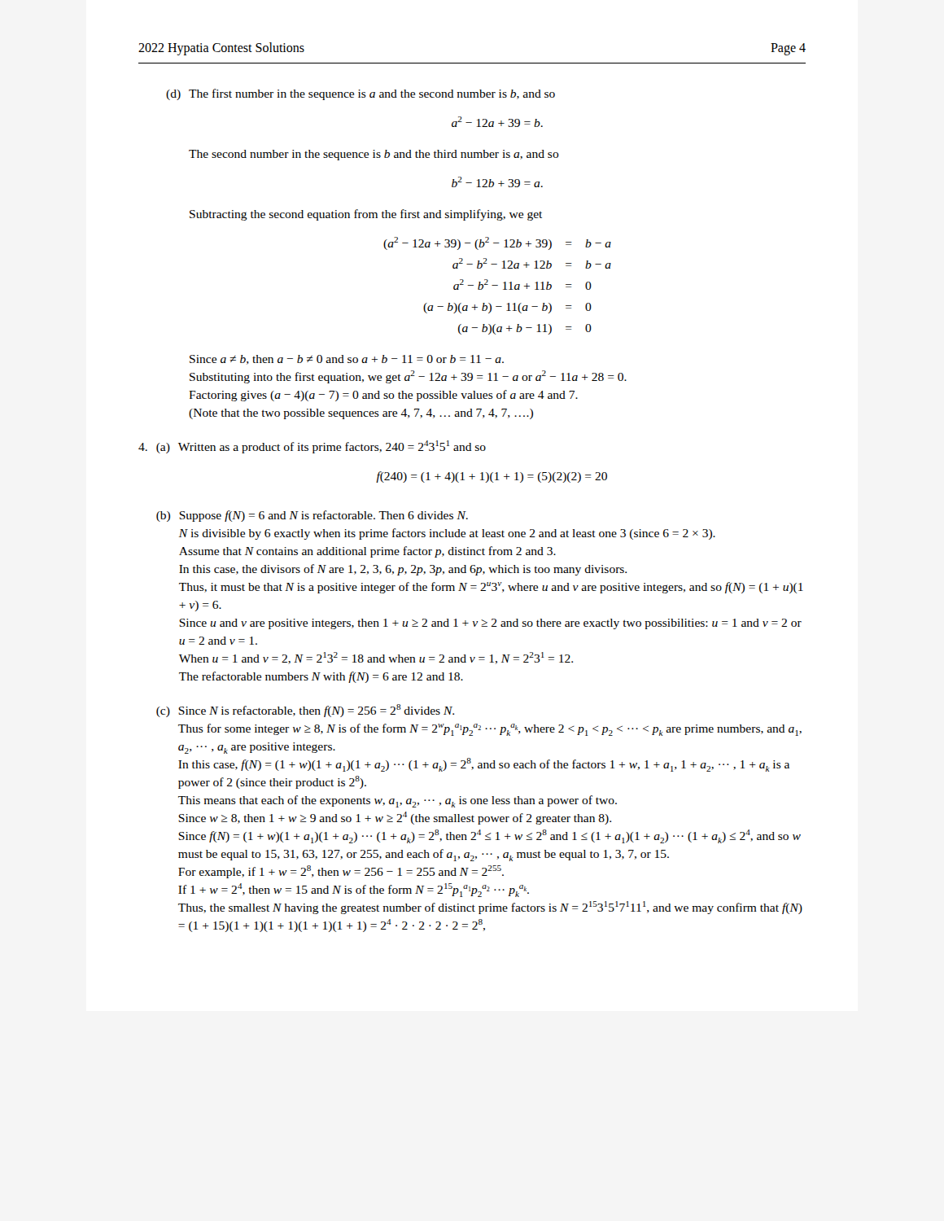2022 Hypatia Contest Solutions
Page 4
(d)
The first number in the sequence is a and the second number is b, and so
a2 − 12a + 39 = b.
The second number in the sequence is b and the third number is a, and so
b2 − 12b + 39 = a.
Subtracting the second equation from the first and simplifying, we get
| ( a 2 − 12 a + 39) − ( b 2 − 12 b + 39) | = | b − a |
| a 2 − b 2 − 12 a + 12 b | = | b − a |
| a 2 − b 2 − 11 a + 11 b | = | 0 |
| ( a − b )( a + b ) − 11( a − b ) | = | 0 |
| ( a − b )( a + b − 11) | = | 0 |
Since a ≠ b, then a − b ≠ 0 and so a + b − 11 = 0 or b = 11 − a.
Substituting into the first equation, we get a2 − 12a + 39 = 11 − a or a2 − 11a + 28 = 0.
Factoring gives (a − 4)(a − 7) = 0 and so the possible values of a are 4 and 7.
(Note that the two possible sequences are 4, 7, 4, … and 7, 4, 7, ….)
4.
(a)
Written as a product of its prime factors, 240 = 243151 and so
f(240) = (1 + 4)(1 + 1)(1 + 1) = (5)(2)(2) = 20
(b)
Suppose f(N) = 6 and N is refactorable. Then 6 divides N.
N is divisible by 6 exactly when its prime factors include at least one 2 and at least one 3 (since 6 = 2 × 3).
Assume that N contains an additional prime factor p, distinct from 2 and 3.
In this case, the divisors of N are 1, 2, 3, 6, p, 2p, 3p, and 6p, which is too many divisors.
Thus, it must be that N is a positive integer of the form N = 2u3v, where u and v are positive integers, and so f(N) = (1 + u)(1 + v) = 6.
Since u and v are positive integers, then 1 + u ≥ 2 and 1 + v ≥ 2 and so there are exactly two possibilities: u = 1 and v = 2 or u = 2 and v = 1.
When u = 1 and v = 2, N = 2132 = 18 and when u = 2 and v = 1, N = 2231 = 12.
The refactorable numbers N with f(N) = 6 are 12 and 18.
(c)
Since N is refactorable, then f(N) = 256 = 28 divides N.
Thus for some integer w ≥ 8, N is of the form N = 2wp1a1p2a2 ··· pkak, where 2 < p1 < p2 < ··· < pk are prime numbers, and a1, a2, ··· , ak are positive integers.
In this case, f(N) = (1 + w)(1 + a1)(1 + a2) ··· (1 + ak) = 28, and so each of the factors 1 + w, 1 + a1, 1 + a2, ··· , 1 + ak is a power of 2 (since their product is 28).
This means that each of the exponents w, a1, a2, ··· , ak is one less than a power of two.
Since w ≥ 8, then 1 + w ≥ 9 and so 1 + w ≥ 24 (the smallest power of 2 greater than 8).
Since f(N) = (1 + w)(1 + a1)(1 + a2) ··· (1 + ak) = 28, then 24 ≤ 1 + w ≤ 28 and 1 ≤ (1 + a1)(1 + a2) ··· (1 + ak) ≤ 24, and so w must be equal to 15, 31, 63, 127, or 255, and each of a1, a2, ··· , ak must be equal to 1, 3, 7, or 15.
For example, if 1 + w = 28, then w = 256 − 1 = 255 and N = 2255.
If 1 + w = 24, then w = 15 and N is of the form N = 215p1a1p2a2 ··· pkak.
Thus, the smallest N having the greatest number of distinct prime factors is N = 215315171111, and we may confirm that f(N) = (1 + 15)(1 + 1)(1 + 1)(1 + 1)(1 + 1) = 24 · 2 · 2 · 2 · 2 = 28,